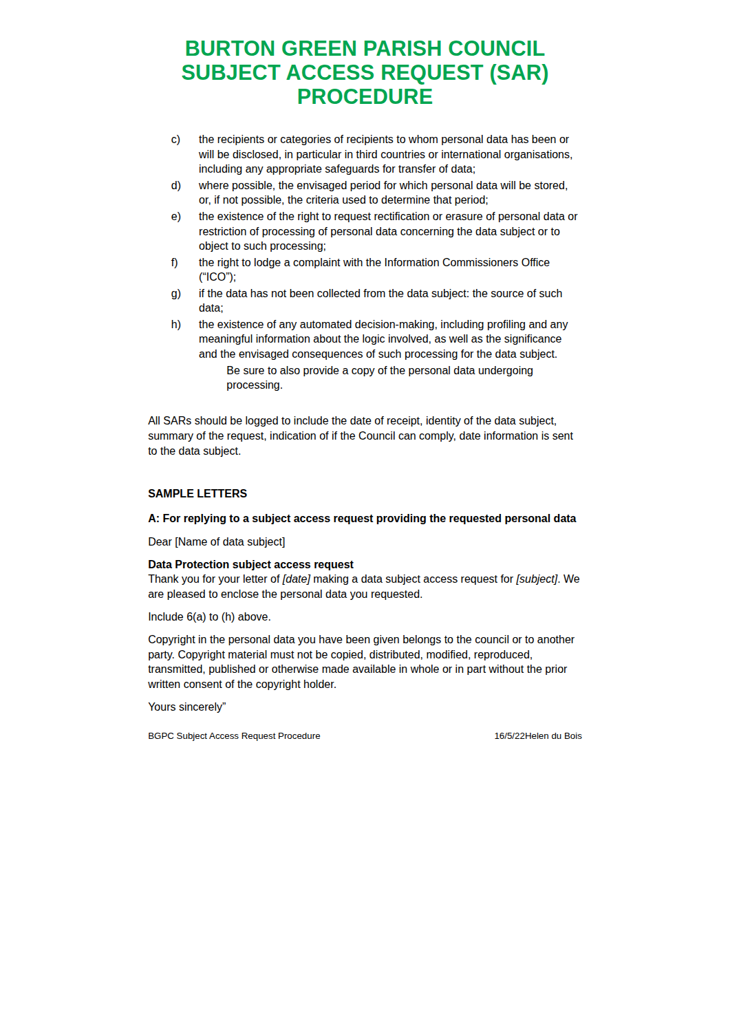BURTON GREEN PARISH COUNCIL SUBJECT ACCESS REQUEST (SAR) PROCEDURE
c) the recipients or categories of recipients to whom personal data has been or will be disclosed, in particular in third countries or international organisations, including any appropriate safeguards for transfer of data;
d) where possible, the envisaged period for which personal data will be stored, or, if not possible, the criteria used to determine that period;
e) the existence of the right to request rectification or erasure of personal data or restriction of processing of personal data concerning the data subject or to object to such processing;
f) the right to lodge a complaint with the Information Commissioners Office (“ICO”);
g) if the data has not been collected from the data subject: the source of such data;
h) the existence of any automated decision-making, including profiling and any meaningful information about the logic involved, as well as the significance and the envisaged consequences of such processing for the data subject.
Be sure to also provide a copy of the personal data undergoing processing.
All SARs should be logged to include the date of receipt, identity of the data subject, summary of the request, indication of if the Council can comply, date information is sent to the data subject.
SAMPLE LETTERS
A: For replying to a subject access request providing the requested personal data
Dear [Name of data subject]
Data Protection subject access request
Thank you for your letter of [date] making a data subject access request for [subject]. We are pleased to enclose the personal data you requested.
Include 6(a) to (h) above.
Copyright in the personal data you have been given belongs to the council or to another party. Copyright material must not be copied, distributed, modified, reproduced, transmitted, published or otherwise made available in whole or in part without the prior written consent of the copyright holder.
Yours sincerely”
BGPC Subject Access Request Procedure
16/5/22
Helen du Bois